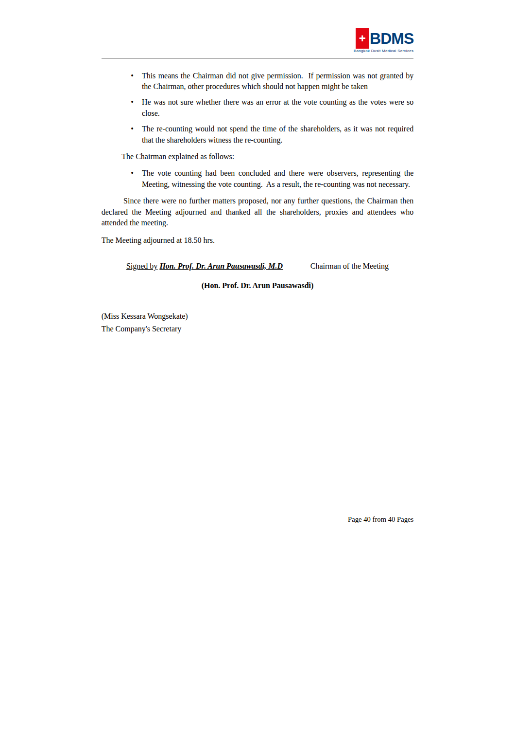BDMS
Bangkok Dusit Medical Services
This means the Chairman did not give permission. If permission was not granted by the Chairman, other procedures which should not happen might be taken
He was not sure whether there was an error at the vote counting as the votes were so close.
The re-counting would not spend the time of the shareholders, as it was not required that the shareholders witness the re-counting.
The Chairman explained as follows:
The vote counting had been concluded and there were observers, representing the Meeting, witnessing the vote counting. As a result, the re-counting was not necessary.
Since there were no further matters proposed, nor any further questions, the Chairman then declared the Meeting adjourned and thanked all the shareholders, proxies and attendees who attended the meeting.
The Meeting adjourned at 18.50 hrs.
Signed by Hon. Prof. Dr. Arun Pausawasdi, M.D Chairman of the Meeting
(Hon. Prof. Dr. Arun Pausawasdi)
(Miss Kessara Wongsekate)
The Company's Secretary
Page 40 from 40 Pages